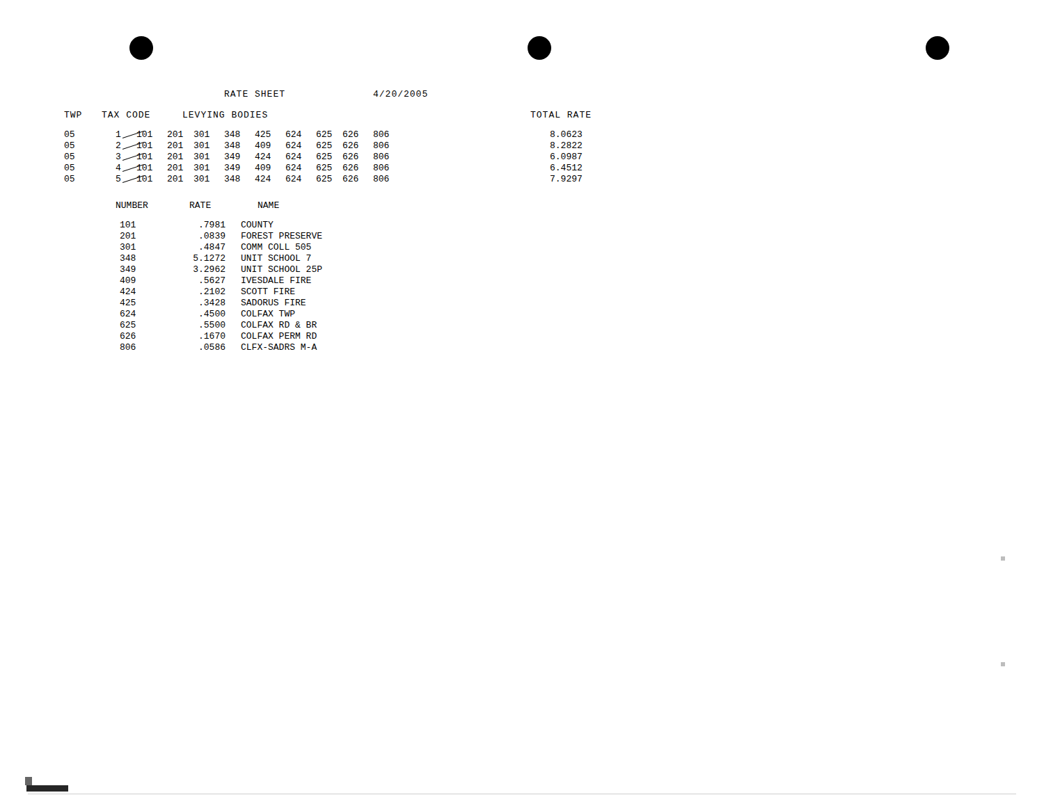RATE SHEET 4/20/2005
TWP TAX CODE LEVYING BODIES TOTAL RATE
05 1 101 201 301 348 425 624 625 626 806 8.0623
05 2 101 201 301 348 409 624 625 626 806 8.2822
05 3 101 201 301 349 424 624 625 626 806 6.0987
05 4 101 201 301 349 409 624 625 626 806 6.4512
05 5 101 201 301 348 424 624 625 626 806 7.9297
NUMBER RATE NAME
101 .7981 COUNTY
201 .0839 FOREST PRESERVE
301 .4847 COMM COLL 505
348 5.1272 UNIT SCHOOL 7
349 3.2962 UNIT SCHOOL 25P
409 .5627 IVESDALE FIRE
424 .2102 SCOTT FIRE
425 .3428 SADORUS FIRE
624 .4500 COLFAX TWP
625 .5500 COLFAX RD & BR
626 .1670 COLFAX PERM RD
806 .0586 CLFX-SADRS M-A